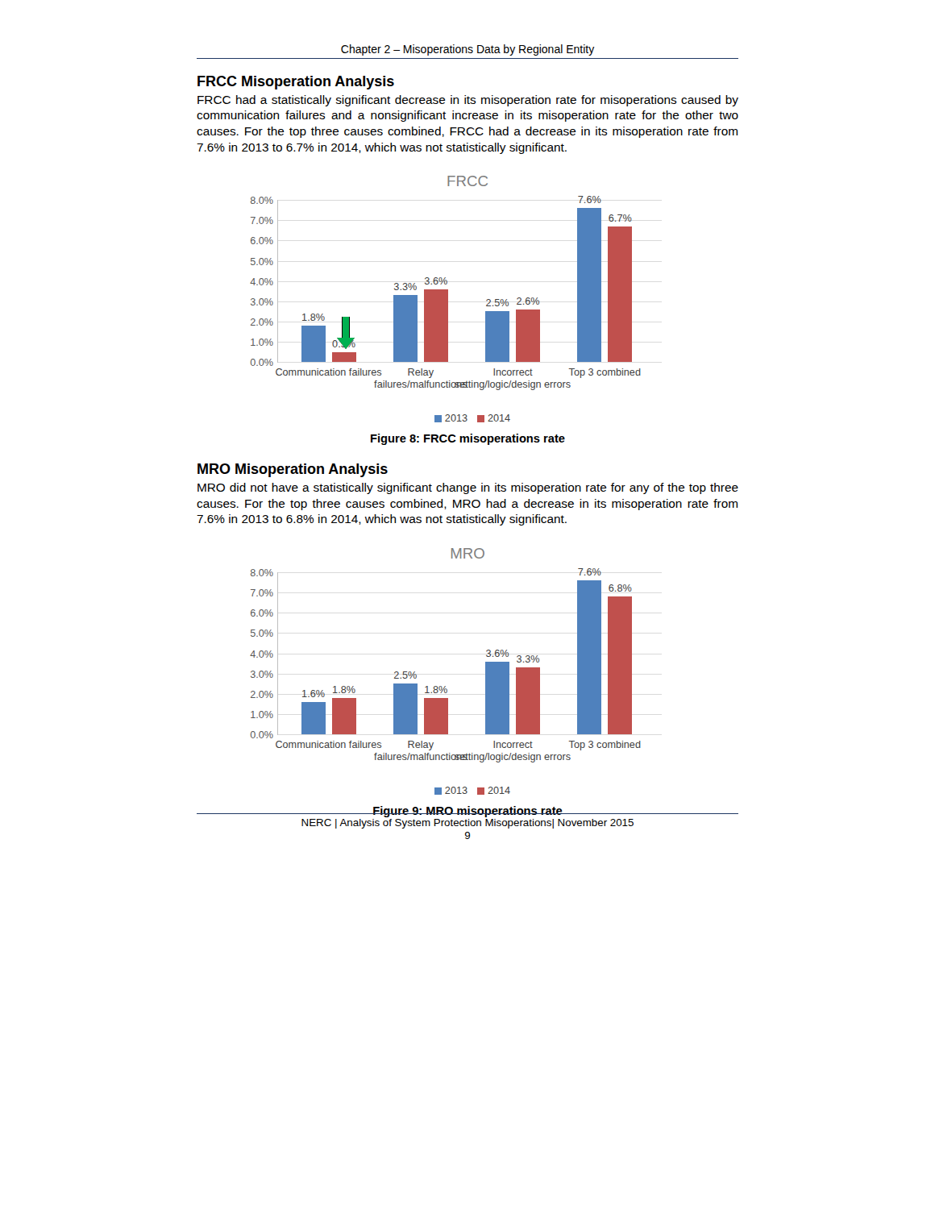Chapter 2 – Misoperations Data by Regional Entity
FRCC Misoperation Analysis
FRCC had a statistically significant decrease in its misoperation rate for misoperations caused by communication failures and a nonsignificant increase in its misoperation rate for the other two causes. For the top three causes combined, FRCC had a decrease in its misoperation rate from 7.6% in 2013 to 6.7% in 2014, which was not statistically significant.
FRCC
8.0%
7.0%
6.0%
5.0%
4.0%
3.0%
2.0%
1.0%
0.0%
1.8%
0.5%
Communication failures
3.3%
3.6%
Relay failures/malfunctions
2.5%
2.6%
Incorrect
setting/logic/design errors
7.6%
6.7%
Top 3 combined
2013 2014
Figure 8: FRCC misoperations rate
MRO Misoperation Analysis
MRO did not have a statistically significant change in its misoperation rate for any of the top three causes. For the top three causes combined, MRO had a decrease in its misoperation rate from 7.6% in 2013 to 6.8% in 2014, which was not statistically significant.
MRO
8.0%
7.0%
6.0%
5.0%
4.0%
3.0%
2.0%
1.0%
0.0%
1.6%
1.8%
Communication failures
2.5%
1.8%
Relay
failures/malfunctions
3.6%
3.3%
Incorrect
setting/logic/design errors
7.6%
6.8%
Top 3 combined
2013 2014
Figure 9: MRO misoperations rate
NERC | Analysis of System Protection Misoperations| November 2015 9